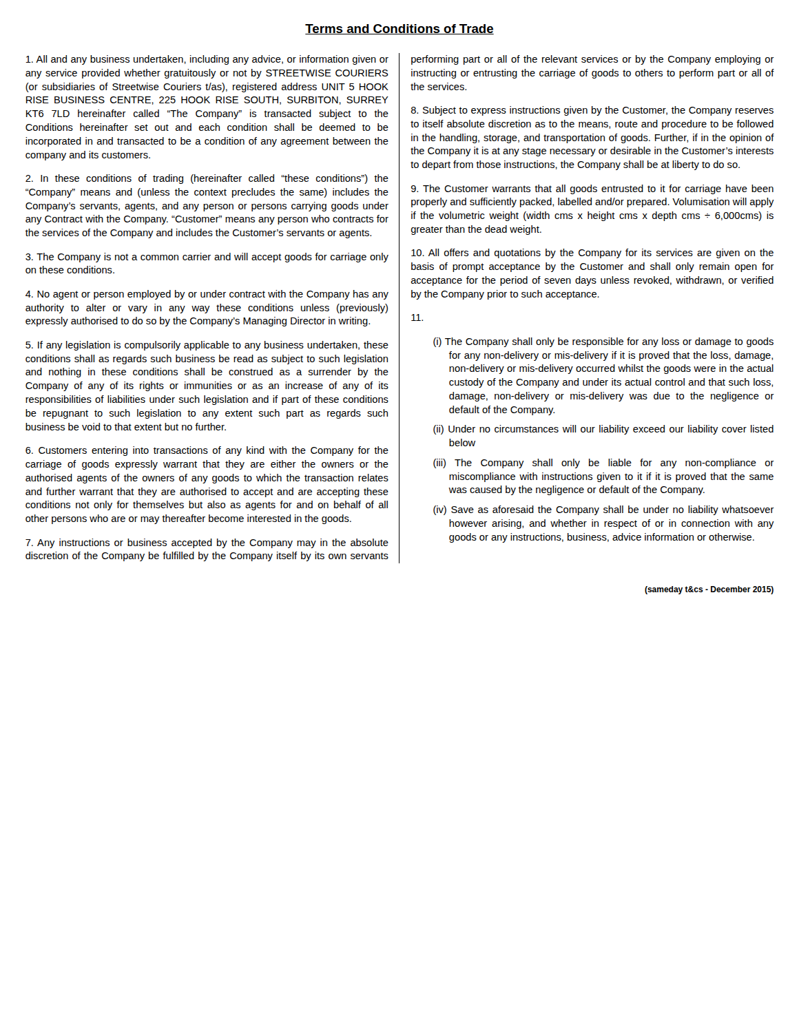Terms and Conditions of Trade
1. All and any business undertaken, including any advice, or information given or any service provided whether gratuitously or not by STREETWISE COURIERS (or subsidiaries of Streetwise Couriers t/as), registered address UNIT 5 HOOK RISE BUSINESS CENTRE, 225 HOOK RISE SOUTH, SURBITON, SURREY KT6 7LD hereinafter called “The Company” is transacted subject to the Conditions hereinafter set out and each condition shall be deemed to be incorporated in and transacted to be a condition of any agreement between the company and its customers.
2. In these conditions of trading (hereinafter called “these conditions”) the “Company” means and (unless the context precludes the same) includes the Company’s servants, agents, and any person or persons carrying goods under any Contract with the Company. “Customer” means any person who contracts for the services of the Company and includes the Customer’s servants or agents.
3. The Company is not a common carrier and will accept goods for carriage only on these conditions.
4. No agent or person employed by or under contract with the Company has any authority to alter or vary in any way these conditions unless (previously) expressly authorised to do so by the Company’s Managing Director in writing.
5. If any legislation is compulsorily applicable to any business undertaken, these conditions shall as regards such business be read as subject to such legislation and nothing in these conditions shall be construed as a surrender by the Company of any of its rights or immunities or as an increase of any of its responsibilities of liabilities under such legislation and if part of these conditions be repugnant to such legislation to any extent such part as regards such business be void to that extent but no further.
6. Customers entering into transactions of any kind with the Company for the carriage of goods expressly warrant that they are either the owners or the authorised agents of the owners of any goods to which the transaction relates and further warrant that they are authorised to accept and are accepting these conditions not only for themselves but also as agents for and on behalf of all other persons who are or may thereafter become interested in the goods.
7. Any instructions or business accepted by the Company may in the absolute discretion of the Company be fulfilled by the Company itself by its own servants performing part or all of the relevant services or by the Company employing or instructing or entrusting the carriage of goods to others to perform part or all of the services.
8. Subject to express instructions given by the Customer, the Company reserves to itself absolute discretion as to the means, route and procedure to be followed in the handling, storage, and transportation of goods. Further, if in the opinion of the Company it is at any stage necessary or desirable in the Customer’s interests to depart from those instructions, the Company shall be at liberty to do so.
9. The Customer warrants that all goods entrusted to it for carriage have been properly and sufficiently packed, labelled and/or prepared. Volumisation will apply if the volumetric weight (width cms x height cms x depth cms ÷ 6,000cms) is greater than the dead weight.
10. All offers and quotations by the Company for its services are given on the basis of prompt acceptance by the Customer and shall only remain open for acceptance for the period of seven days unless revoked, withdrawn, or verified by the Company prior to such acceptance.
11.
(i) The Company shall only be responsible for any loss or damage to goods for any non-delivery or mis-delivery if it is proved that the loss, damage, non-delivery or mis-delivery occurred whilst the goods were in the actual custody of the Company and under its actual control and that such loss, damage, non-delivery or mis-delivery was due to the negligence or default of the Company.
(ii) Under no circumstances will our liability exceed our liability cover listed below
(iii) The Company shall only be liable for any non-compliance or miscompliance with instructions given to it if it is proved that the same was caused by the negligence or default of the Company.
(iv) Save as aforesaid the Company shall be under no liability whatsoever however arising, and whether in respect of or in connection with any goods or any instructions, business, advice information or otherwise.
(sameday t&cs - December 2015)